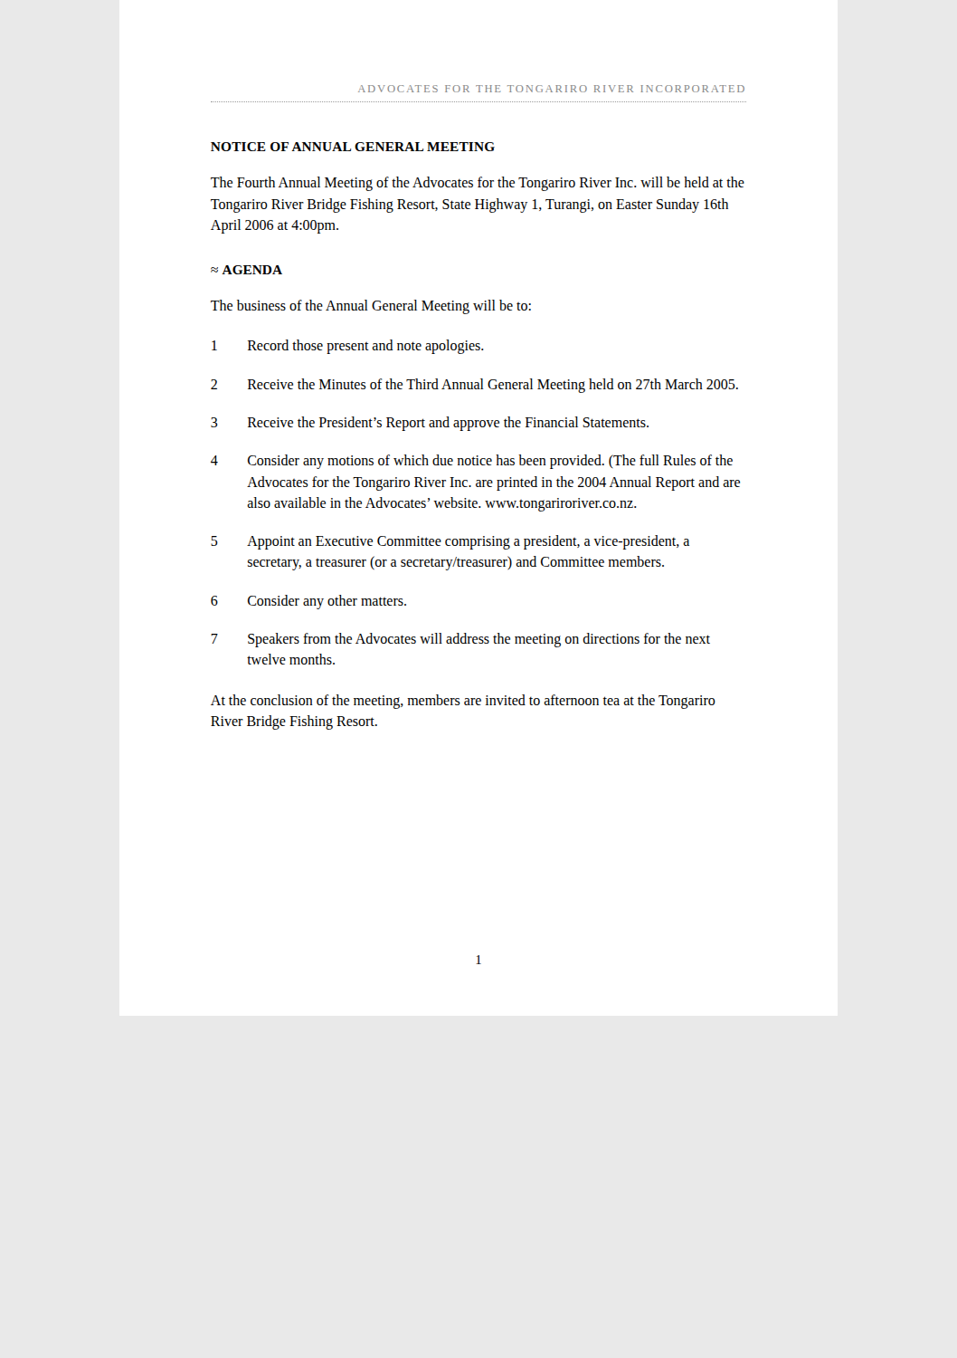Advocates for the Tongariro River Incorporated
NOTICE OF ANNUAL GENERAL MEETING
The Fourth Annual Meeting of the Advocates for the Tongariro River Inc. will be held at the Tongariro River Bridge Fishing Resort, State Highway 1, Turangi, on Easter Sunday 16th April 2006 at 4:00pm.
≈ AGENDA
The business of the Annual General Meeting will be to:
Record those present and note apologies.
Receive the Minutes of the Third Annual General Meeting held on 27th March 2005.
Receive the President’s Report and approve the Financial Statements.
Consider any motions of which due notice has been provided. (The full Rules of the Advocates for the Tongariro River Inc. are printed in the 2004 Annual Report and are also available in the Advocates’ website. www.tongariroriver.co.nz.
Appoint an Executive Committee comprising a president, a vice-president, a secretary, a treasurer (or a secretary/treasurer) and Committee members.
Consider any other matters.
Speakers from the Advocates will address the meeting on directions for the next twelve months.
At the conclusion of the meeting, members are invited to afternoon tea at the Tongariro River Bridge Fishing Resort.
1